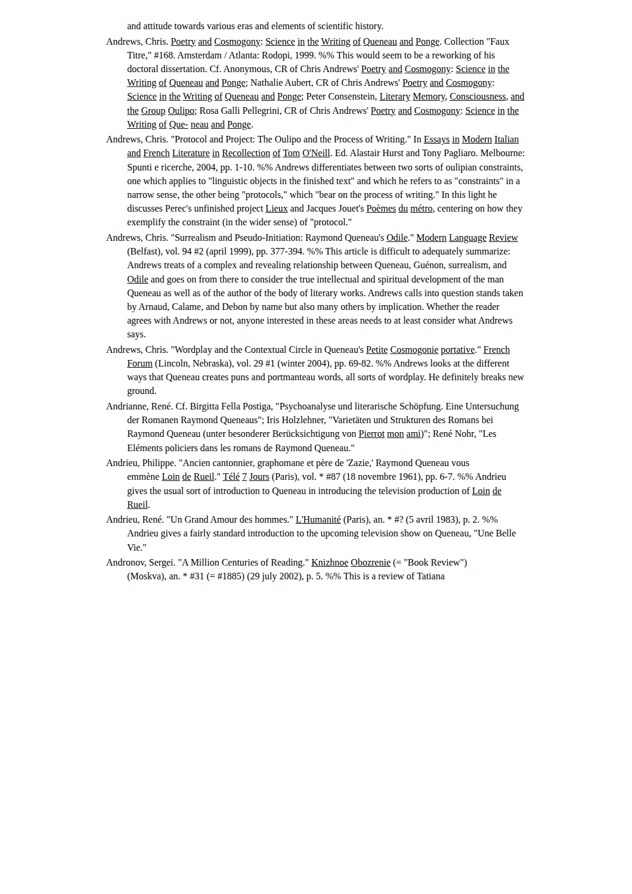and attitude towards various eras and elements of scientific history.
Andrews, Chris. Poetry and Cosmogony: Science in the Writing of Queneau and Ponge. Collection "Faux Titre," #168. Amsterdam / Atlanta: Rodopi, 1999. %% This would seem to be a reworking of his doctoral dissertation. Cf. Anonymous, CR of Chris Andrews' Poetry and Cosmogony: Science in the Writing of Queneau and Ponge; Nathalie Aubert, CR of Chris Andrews' Poetry and Cosmogony: Science in the Writing of Queneau and Ponge; Peter Consenstein, Literary Memory, Consciousness, and the Group Oulipo; Rosa Galli Pellegrini, CR of Chris Andrews' Poetry and Cosmogony: Science in the Writing of Que- neau and Ponge.
Andrews, Chris. "Protocol and Project: The Oulipo and the Process of Writing." In Essays in Modern Italian and French Literature in Recollection of Tom O'Neill. Ed. Alastair Hurst and Tony Pagliaro. Melbourne: Spunti e ricerche, 2004, pp. 1-10. %% Andrews differentiates between two sorts of oulipian constraints, one which applies to "linguistic objects in the finished text" and which he refers to as "constraints" in a narrow sense, the other being "protocols," which "bear on the process of writing." In this light he discusses Perec's unfinished project Lieux and Jacques Jouet's Poèmes du métro, centering on how they exemplify the constraint (in the wider sense) of "protocol."
Andrews, Chris. "Surrealism and Pseudo-Initiation: Raymond Queneau's Odile." Modern Language Review (Belfast), vol. 94 #2 (april 1999), pp. 377-394. %% This article is difficult to adequately summarize: Andrews treats of a complex and revealing relationship between Queneau, Guénon, surrealism, and Odile and goes on from there to consider the true intellectual and spiritual development of the man Queneau as well as of the author of the body of literary works. Andrews calls into question stands taken by Arnaud, Calame, and Debon by name but also many others by implication. Whether the reader agrees with Andrews or not, anyone interested in these areas needs to at least consider what Andrews says.
Andrews, Chris. "Wordplay and the Contextual Circle in Queneau's Petite Cosmogonie portative." French Forum (Lincoln, Nebraska), vol. 29 #1 (winter 2004), pp. 69-82. %% Andrews looks at the different ways that Queneau creates puns and portmanteau words, all sorts of wordplay. He definitely breaks new ground.
Andrianne, René. Cf. Birgitta Fella Postiga, "Psychoanalyse und literarische Schöpfung. Eine Untersuchung der Romanen Raymond Queneaus"; Iris Holzlehner, "Varietäten und Strukturen des Romans bei Raymond Queneau (unter besonderer Berücksichtigung von Pierrot mon ami)"; René Nohr, "Les Eléments policiers dans les romans de Raymond Queneau."
Andrieu, Philippe. "Ancien cantonnier, graphomane et père de 'Zazie,' Raymond Queneau vous emmène Loin de Rueil." Télé 7 Jours (Paris), vol. * #87 (18 novembre 1961), pp. 6-7. %% Andrieu gives the usual sort of introduction to Queneau in introducing the television production of Loin de Rueil.
Andrieu, René. "Un Grand Amour des hommes." L'Humanité (Paris), an. * #? (5 avril 1983), p. 2. %% Andrieu gives a fairly standard introduction to the upcoming television show on Queneau, "Une Belle Vie."
Andronov, Sergei. "A Million Centuries of Reading." Knizhnoe Obozrenie (= "Book Review") (Moskva), an. * #31 (= #1885) (29 july 2002), p. 5. %% This is a review of Tatiana